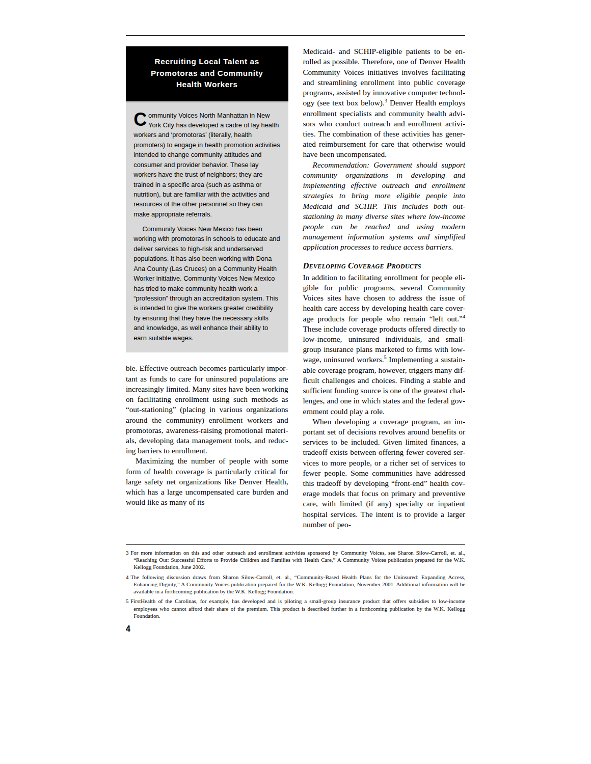Recruiting Local Talent as
Promotoras and Community
Health Workers
Community Voices North Manhattan in New York City has developed a cadre of lay health workers and ‘promotoras’ (literally, health promoters) to engage in health promotion activities intended to change community attitudes and consumer and provider behavior. These lay workers have the trust of neighbors; they are trained in a specific area (such as asthma or nutrition), but are familiar with the activities and resources of the other personnel so they can make appropriate referrals.
Community Voices New Mexico has been working with promotoras in schools to educate and deliver services to high-risk and underserved populations. It has also been working with Dona Ana County (Las Cruces) on a Community Health Worker initiative. Community Voices New Mexico has tried to make community health work a “profession” through an accreditation system. This is intended to give the workers greater credibility by ensuring that they have the necessary skills and knowledge, as well enhance their ability to earn suitable wages.
ble. Effective outreach becomes particularly important as funds to care for uninsured populations are increasingly limited. Many sites have been working on facilitating enrollment using such methods as “out-stationing” (placing in various organizations around the community) enrollment workers and promotoras, awareness-raising promotional materials, developing data management tools, and reducing barriers to enrollment.
Maximizing the number of people with some form of health coverage is particularly critical for large safety net organizations like Denver Health, which has a large uncompensated care burden and would like as many of its
Medicaid- and SCHIP-eligible patients to be enrolled as possible. Therefore, one of Denver Health Community Voices initiatives involves facilitating and streamlining enrollment into public coverage programs, assisted by innovative computer technology (see text box below).3 Denver Health employs enrollment specialists and community health advisors who conduct outreach and enrollment activities. The combination of these activities has generated reimbursement for care that otherwise would have been uncompensated.
Recommendation: Government should support community organizations in developing and implementing effective outreach and enrollment strategies to bring more eligible people into Medicaid and SCHIP. This includes both out-stationing in many diverse sites where low-income people can be reached and using modern management information systems and simplified application processes to reduce access barriers.
Developing Coverage Products
In addition to facilitating enrollment for people eligible for public programs, several Community Voices sites have chosen to address the issue of health care access by developing health care coverage products for people who remain “left out.”4 These include coverage products offered directly to low-income, uninsured individuals, and small-group insurance plans marketed to firms with low-wage, uninsured workers.5 Implementing a sustainable coverage program, however, triggers many difficult challenges and choices. Finding a stable and sufficient funding source is one of the greatest challenges, and one in which states and the federal government could play a role.
When developing a coverage program, an important set of decisions revolves around benefits or services to be included. Given limited finances, a tradeoff exists between offering fewer covered services to more people, or a richer set of services to fewer people. Some communities have addressed this tradeoff by developing “front-end” health coverage models that focus on primary and preventive care, with limited (if any) specialty or inpatient hospital services. The intent is to provide a larger number of peo-
3 For more information on this and other outreach and enrollment activities sponsored by Community Voices, see Sharon Silow-Carroll, et. al., “Reaching Out: Successful Efforts to Provide Children and Families with Health Care,” A Community Voices publication prepared for the W.K. Kellogg Foundation, June 2002.
4 The following discussion draws from Sharon Silow-Carroll, et. al., “Community-Based Health Plans for the Uninsured: Expanding Access, Enhancing Dignity,” A Community Voices publication prepared for the W.K. Kellogg Foundation, November 2001. Additional information will be available in a forthcoming publication by the W.K. Kellogg Foundation.
5 FirstHealth of the Carolinas, for example, has developed and is piloting a small-group insurance product that offers subsidies to low-income employees who cannot afford their share of the premium. This product is described further in a forthcoming publication by the W.K. Kellogg Foundation.
4